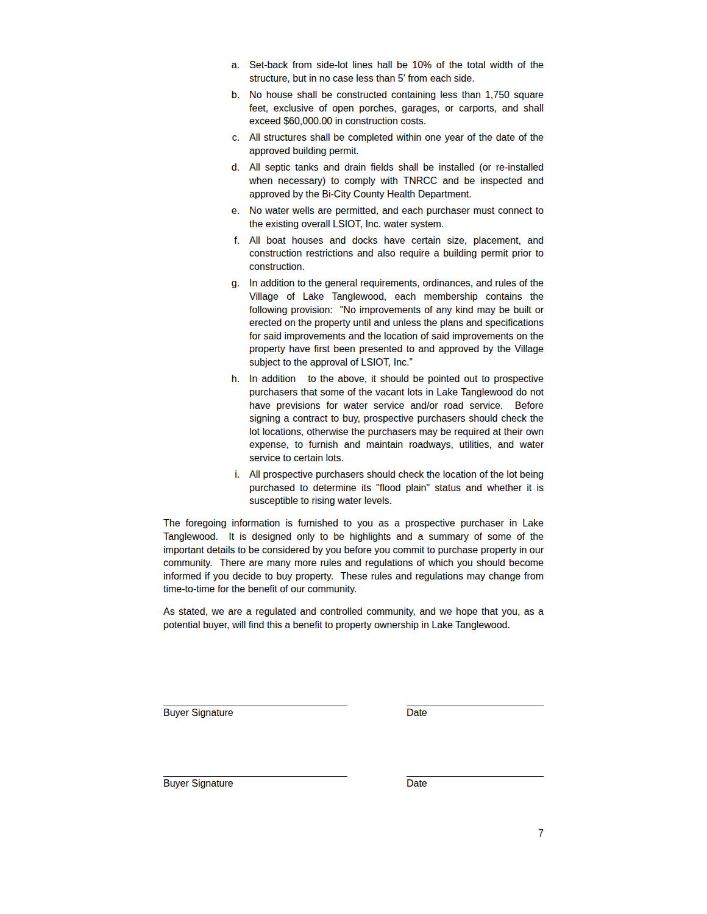Set-back from side-lot lines hall be 10% of the total width of the structure, but in no case less than 5' from each side.
No house shall be constructed containing less than 1,750 square feet, exclusive of open porches, garages, or carports, and shall exceed $60,000.00 in construction costs.
All structures shall be completed within one year of the date of the approved building permit.
All septic tanks and drain fields shall be installed (or re-installed when necessary) to comply with TNRCC and be inspected and approved by the Bi-City County Health Department.
No water wells are permitted, and each purchaser must connect to the existing overall LSIOT, Inc. water system.
All boat houses and docks have certain size, placement, and construction restrictions and also require a building permit prior to construction.
In addition to the general requirements, ordinances, and rules of the Village of Lake Tanglewood, each membership contains the following provision: "No improvements of any kind may be built or erected on the property until and unless the plans and specifications for said improvements and the location of said improvements on the property have first been presented to and approved by the Village subject to the approval of LSIOT, Inc.”
In addition to the above, it should be pointed out to prospective purchasers that some of the vacant lots in Lake Tanglewood do not have previsions for water service and/or road service. Before signing a contract to buy, prospective purchasers should check the lot locations, otherwise the purchasers may be required at their own expense, to furnish and maintain roadways, utilities, and water service to certain lots.
All prospective purchasers should check the location of the lot being purchased to determine its "flood plain" status and whether it is susceptible to rising water levels.
The foregoing information is furnished to you as a prospective purchaser in Lake Tanglewood. It is designed only to be highlights and a summary of some of the important details to be considered by you before you commit to purchase property in our community. There are many more rules and regulations of which you should become informed if you decide to buy property. These rules and regulations may change from time-to-time for the benefit of our community.
As stated, we are a regulated and controlled community, and we hope that you, as a potential buyer, will find this a benefit to property ownership in Lake Tanglewood.
| Buyer Signature | | Date |
| Buyer Signature | | Date |
7